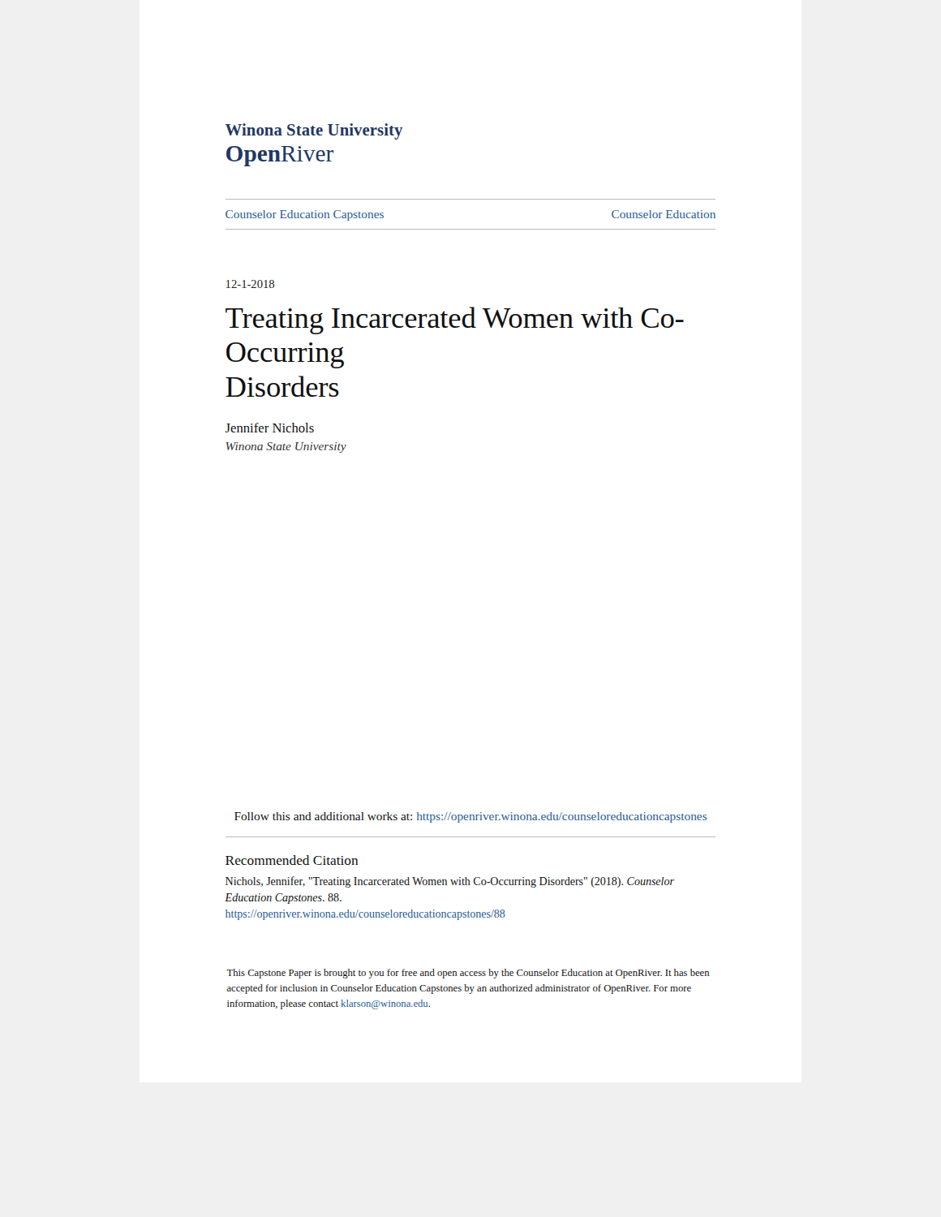Winona State University
Open River
Counselor Education Capstones Counselor Education
12-1-2018
Treating Incarcerated Women with Co-Occurring
Disorders
Jennifer Nichols
Winona State University
Follow this and additional works at: https://openriver.winona.edu/counseloreducationcapstones
Recommended Citation
Nichols, Jennifer, "Treating Incarcerated Women with Co-Occurring Disorders" (2018). Counselor Education Capstones. 88.
https://openriver.winona.edu/counseloreducationcapstones/88
This Capstone Paper is brought to you for free and open access by the Counselor Education at OpenRiver. It has been accepted for inclusion in Counselor Education Capstones by an authorized administrator of OpenRiver. For more information, please contact klarson@winona.edu.